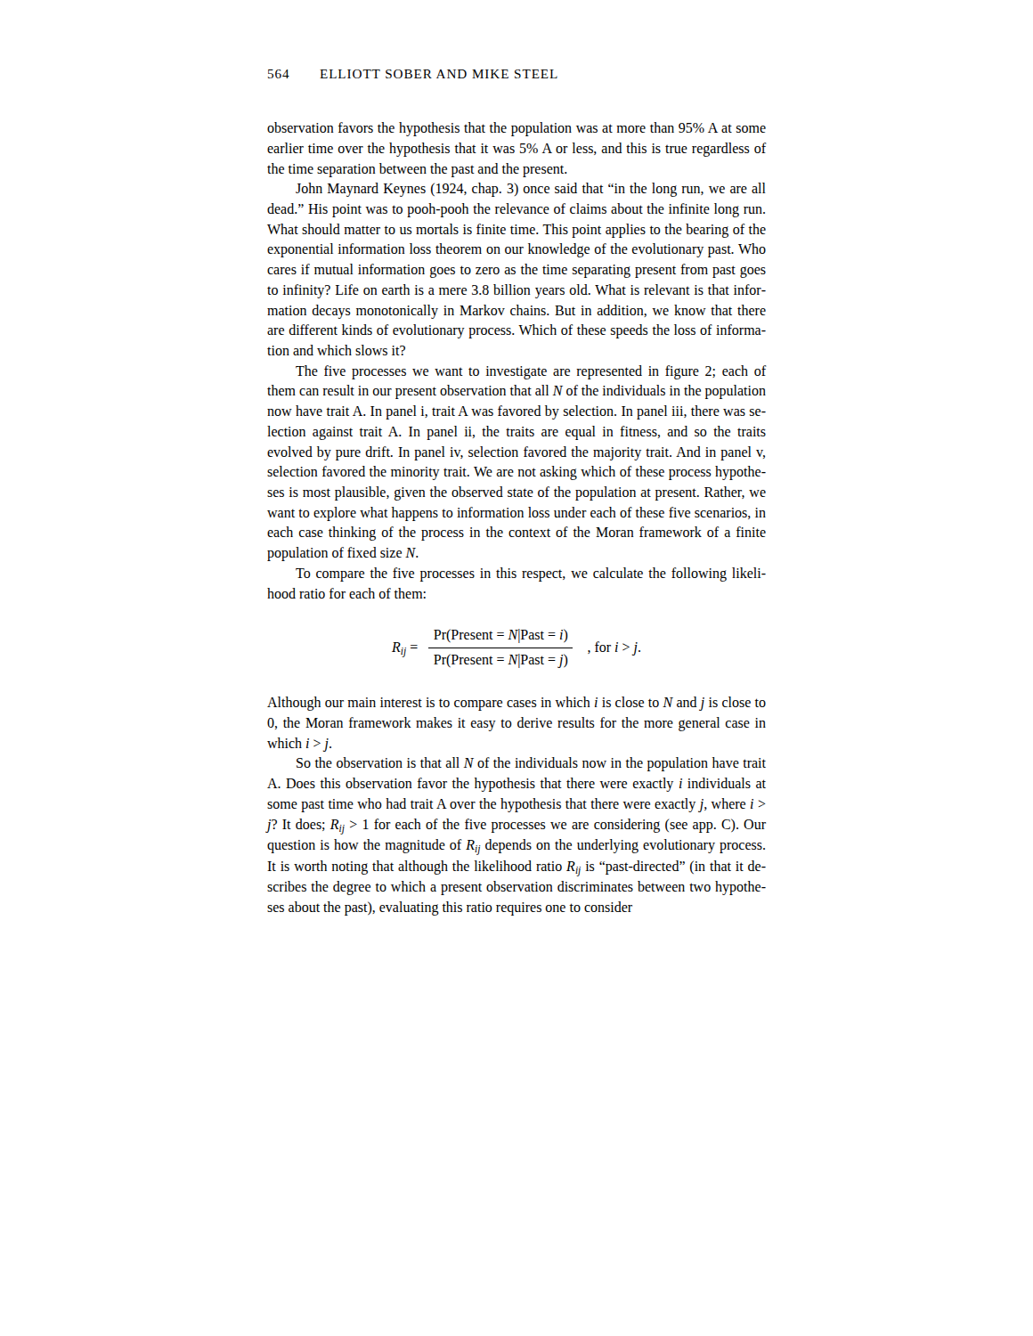564 ELLIOTT SOBER AND MIKE STEEL
observation favors the hypothesis that the population was at more than 95% A at some earlier time over the hypothesis that it was 5% A or less, and this is true regardless of the time separation between the past and the present.
John Maynard Keynes (1924, chap. 3) once said that “in the long run, we are all dead.” His point was to pooh-pooh the relevance of claims about the infinite long run. What should matter to us mortals is finite time. This point applies to the bearing of the exponential information loss theorem on our knowledge of the evolutionary past. Who cares if mutual information goes to zero as the time separating present from past goes to infinity? Life on earth is a mere 3.8 billion years old. What is relevant is that information decays monotonically in Markov chains. But in addition, we know that there are different kinds of evolutionary process. Which of these speeds the loss of information and which slows it?
The five processes we want to investigate are represented in figure 2; each of them can result in our present observation that all N of the individuals in the population now have trait A. In panel i, trait A was favored by selection. In panel iii, there was selection against trait A. In panel ii, the traits are equal in fitness, and so the traits evolved by pure drift. In panel iv, selection favored the majority trait. And in panel v, selection favored the minority trait. We are not asking which of these process hypotheses is most plausible, given the observed state of the population at present. Rather, we want to explore what happens to information loss under each of these five scenarios, in each case thinking of the process in the context of the Moran framework of a finite population of fixed size N.
To compare the five processes in this respect, we calculate the following likelihood ratio for each of them:
Rij = Pr(Present = N|Past = i) Pr(Present = N|Past = j) , for i > j.
Although our main interest is to compare cases in which i is close to N and j is close to 0, the Moran framework makes it easy to derive results for the more general case in which i > j.
So the observation is that all N of the individuals now in the population have trait A. Does this observation favor the hypothesis that there were exactly i individuals at some past time who had trait A over the hypothesis that there were exactly j, where i > j? It does; Rij > 1 for each of the five processes we are considering (see app. C). Our question is how the magnitude of Rij depends on the underlying evolutionary process. It is worth noting that although the likelihood ratio Rij is “past-directed” (in that it describes the degree to which a present observation discriminates between two hypotheses about the past), evaluating this ratio requires one to consider